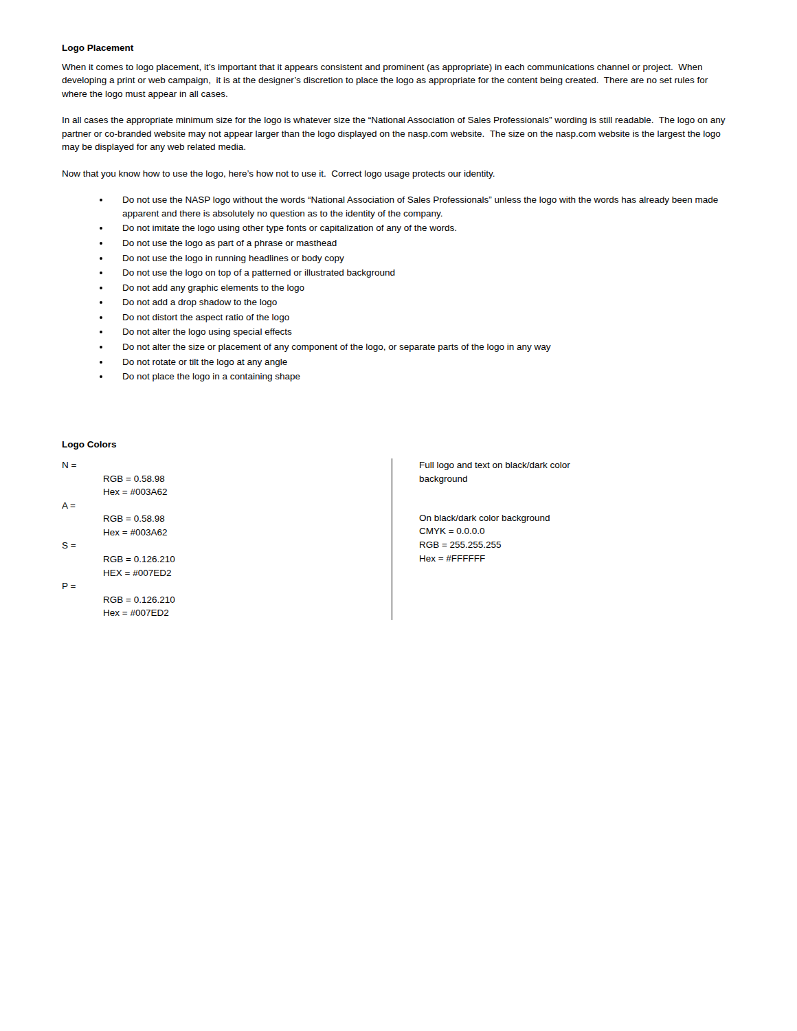Logo Placement
When it comes to logo placement, it’s important that it appears consistent and prominent (as appropriate) in each communications channel or project. When developing a print or web campaign, it is at the designer’s discretion to place the logo as appropriate for the content being created. There are no set rules for where the logo must appear in all cases.
In all cases the appropriate minimum size for the logo is whatever size the “National Association of Sales Professionals” wording is still readable. The logo on any partner or co-branded website may not appear larger than the logo displayed on the nasp.com website. The size on the nasp.com website is the largest the logo may be displayed for any web related media.
Now that you know how to use the logo, here’s how not to use it. Correct logo usage protects our identity.
Do not use the NASP logo without the words “National Association of Sales Professionals” unless the logo with the words has already been made apparent and there is absolutely no question as to the identity of the company.
Do not imitate the logo using other type fonts or capitalization of any of the words.
Do not use the logo as part of a phrase or masthead
Do not use the logo in running headlines or body copy
Do not use the logo on top of a patterned or illustrated background
Do not add any graphic elements to the logo
Do not add a drop shadow to the logo
Do not distort the aspect ratio of the logo
Do not alter the logo using special effects
Do not alter the size or placement of any component of the logo, or separate parts of the logo in any way
Do not rotate or tilt the logo at any angle
Do not place the logo in a containing shape
Logo Colors
N =
RGB = 0.58.98
Hex = #003A62
A =
RGB = 0.58.98
Hex = #003A62
S =
RGB = 0.126.210
HEX = #007ED2
P =
RGB = 0.126.210
Hex = #007ED2
Full logo and text on black/dark color
background
On black/dark color background
CMYK = 0.0.0.0
RGB = 255.255.255
Hex = #FFFFFF